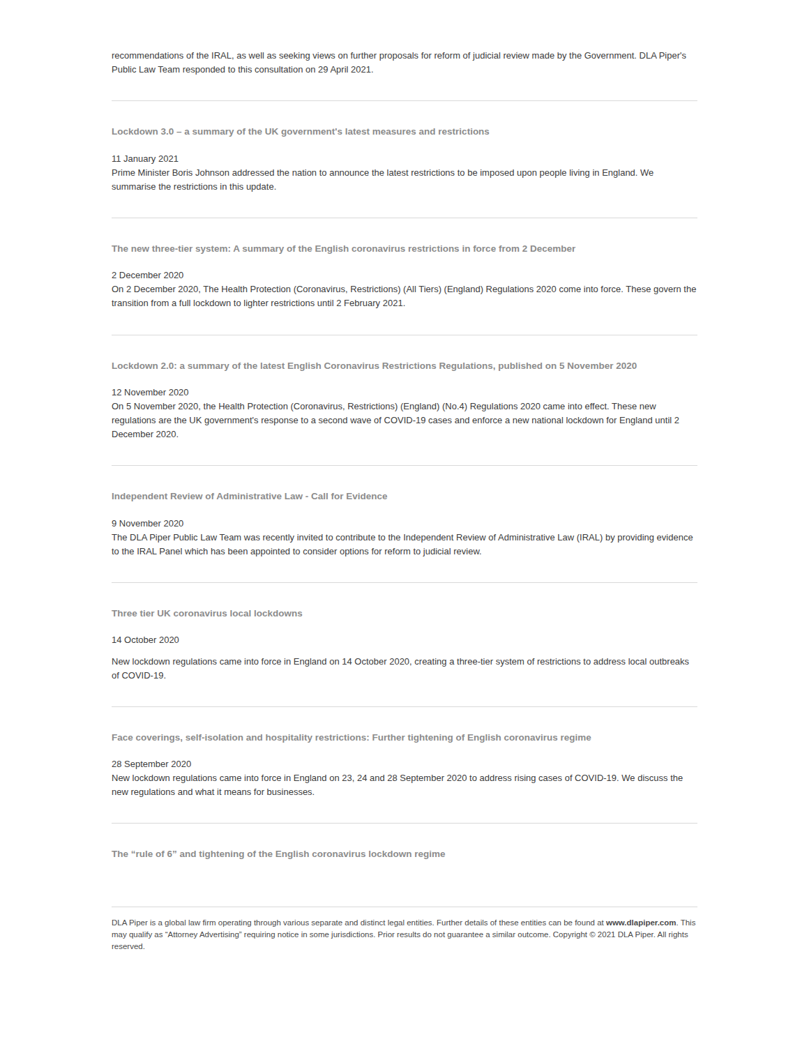recommendations of the IRAL, as well as seeking views on further proposals for reform of judicial review made by the Government. DLA Piper's Public Law Team responded to this consultation on 29 April 2021.
Lockdown 3.0 – a summary of the UK government's latest measures and restrictions
11 January 2021
Prime Minister Boris Johnson addressed the nation to announce the latest restrictions to be imposed upon people living in England. We summarise the restrictions in this update.
The new three-tier system: A summary of the English coronavirus restrictions in force from 2 December
2 December 2020
On 2 December 2020, The Health Protection (Coronavirus, Restrictions) (All Tiers) (England) Regulations 2020 come into force. These govern the transition from a full lockdown to lighter restrictions until 2 February 2021.
Lockdown 2.0: a summary of the latest English Coronavirus Restrictions Regulations, published on 5 November 2020
12 November 2020
On 5 November 2020, the Health Protection (Coronavirus, Restrictions) (England) (No.4) Regulations 2020 came into effect. These new regulations are the UK government's response to a second wave of COVID-19 cases and enforce a new national lockdown for England until 2 December 2020.
Independent Review of Administrative Law - Call for Evidence
9 November 2020
The DLA Piper Public Law Team was recently invited to contribute to the Independent Review of Administrative Law (IRAL) by providing evidence to the IRAL Panel which has been appointed to consider options for reform to judicial review.
Three tier UK coronavirus local lockdowns
14 October 2020
New lockdown regulations came into force in England on 14 October 2020, creating a three-tier system of restrictions to address local outbreaks of COVID-19.
Face coverings, self-isolation and hospitality restrictions: Further tightening of English coronavirus regime
28 September 2020
New lockdown regulations came into force in England on 23, 24 and 28 September 2020 to address rising cases of COVID-19. We discuss the new regulations and what it means for businesses.
The “rule of 6” and tightening of the English coronavirus lockdown regime
DLA Piper is a global law firm operating through various separate and distinct legal entities. Further details of these entities can be found at www.dlapiper.com. This may qualify as “Attorney Advertising” requiring notice in some jurisdictions. Prior results do not guarantee a similar outcome. Copyright © 2021 DLA Piper. All rights reserved.